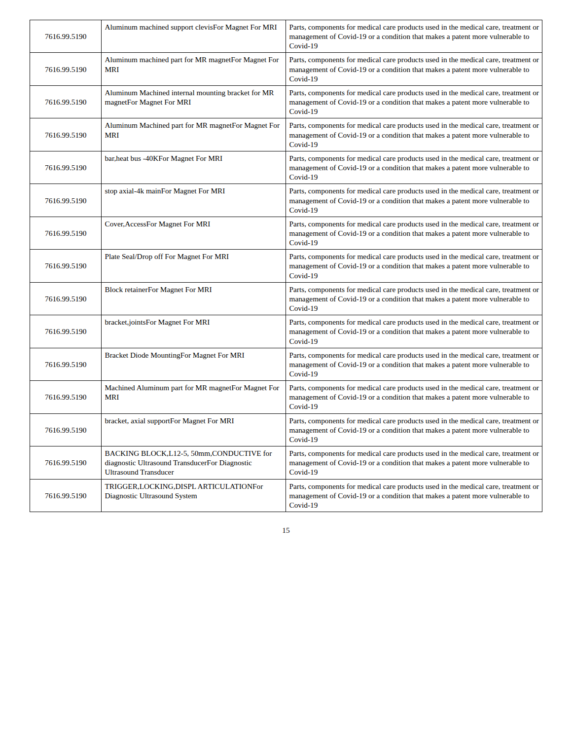| 7616.99.5190 | Aluminum machined support clevisFor Magnet For MRI | Parts, components for medical care products used in the medical care, treatment or management of Covid-19 or a condition that makes a patent more vulnerable to Covid-19 |
| 7616.99.5190 | Aluminum machined part for MR magnetFor Magnet For MRI | Parts, components for medical care products used in the medical care, treatment or management of Covid-19 or a condition that makes a patent more vulnerable to Covid-19 |
| 7616.99.5190 | Aluminum Machined internal mounting bracket for MR magnetFor Magnet For MRI | Parts, components for medical care products used in the medical care, treatment or management of Covid-19 or a condition that makes a patent more vulnerable to Covid-19 |
| 7616.99.5190 | Aluminum Machined part for MR magnetFor Magnet For MRI | Parts, components for medical care products used in the medical care, treatment or management of Covid-19 or a condition that makes a patent more vulnerable to Covid-19 |
| 7616.99.5190 | bar,heat bus -40KFor Magnet For MRI | Parts, components for medical care products used in the medical care, treatment or management of Covid-19 or a condition that makes a patent more vulnerable to Covid-19 |
| 7616.99.5190 | stop axial-4k mainFor Magnet For MRI | Parts, components for medical care products used in the medical care, treatment or management of Covid-19 or a condition that makes a patent more vulnerable to Covid-19 |
| 7616.99.5190 | Cover,AccessFor Magnet For MRI | Parts, components for medical care products used in the medical care, treatment or management of Covid-19 or a condition that makes a patent more vulnerable to Covid-19 |
| 7616.99.5190 | Plate Seal/Drop off For Magnet For MRI | Parts, components for medical care products used in the medical care, treatment or management of Covid-19 or a condition that makes a patent more vulnerable to Covid-19 |
| 7616.99.5190 | Block retainerFor Magnet For MRI | Parts, components for medical care products used in the medical care, treatment or management of Covid-19 or a condition that makes a patent more vulnerable to Covid-19 |
| 7616.99.5190 | bracket,jointsFor Magnet For MRI | Parts, components for medical care products used in the medical care, treatment or management of Covid-19 or a condition that makes a patent more vulnerable to Covid-19 |
| 7616.99.5190 | Bracket Diode MountingFor Magnet For MRI | Parts, components for medical care products used in the medical care, treatment or management of Covid-19 or a condition that makes a patent more vulnerable to Covid-19 |
| 7616.99.5190 | Machined Aluminum part for MR magnetFor Magnet For MRI | Parts, components for medical care products used in the medical care, treatment or management of Covid-19 or a condition that makes a patent more vulnerable to Covid-19 |
| 7616.99.5190 | bracket, axial supportFor Magnet For MRI | Parts, components for medical care products used in the medical care, treatment or management of Covid-19 or a condition that makes a patent more vulnerable to Covid-19 |
| 7616.99.5190 | BACKING BLOCK,L12-5, 50mm,CONDUCTIVE for diagnostic Ultrasound TransducerFor Diagnostic Ultrasound Transducer | Parts, components for medical care products used in the medical care, treatment or management of Covid-19 or a condition that makes a patent more vulnerable to Covid-19 |
| 7616.99.5190 | TRIGGER,LOCKING,DISPL ARTICULATIONFor Diagnostic Ultrasound System | Parts, components for medical care products used in the medical care, treatment or management of Covid-19 or a condition that makes a patent more vulnerable to Covid-19 |
15